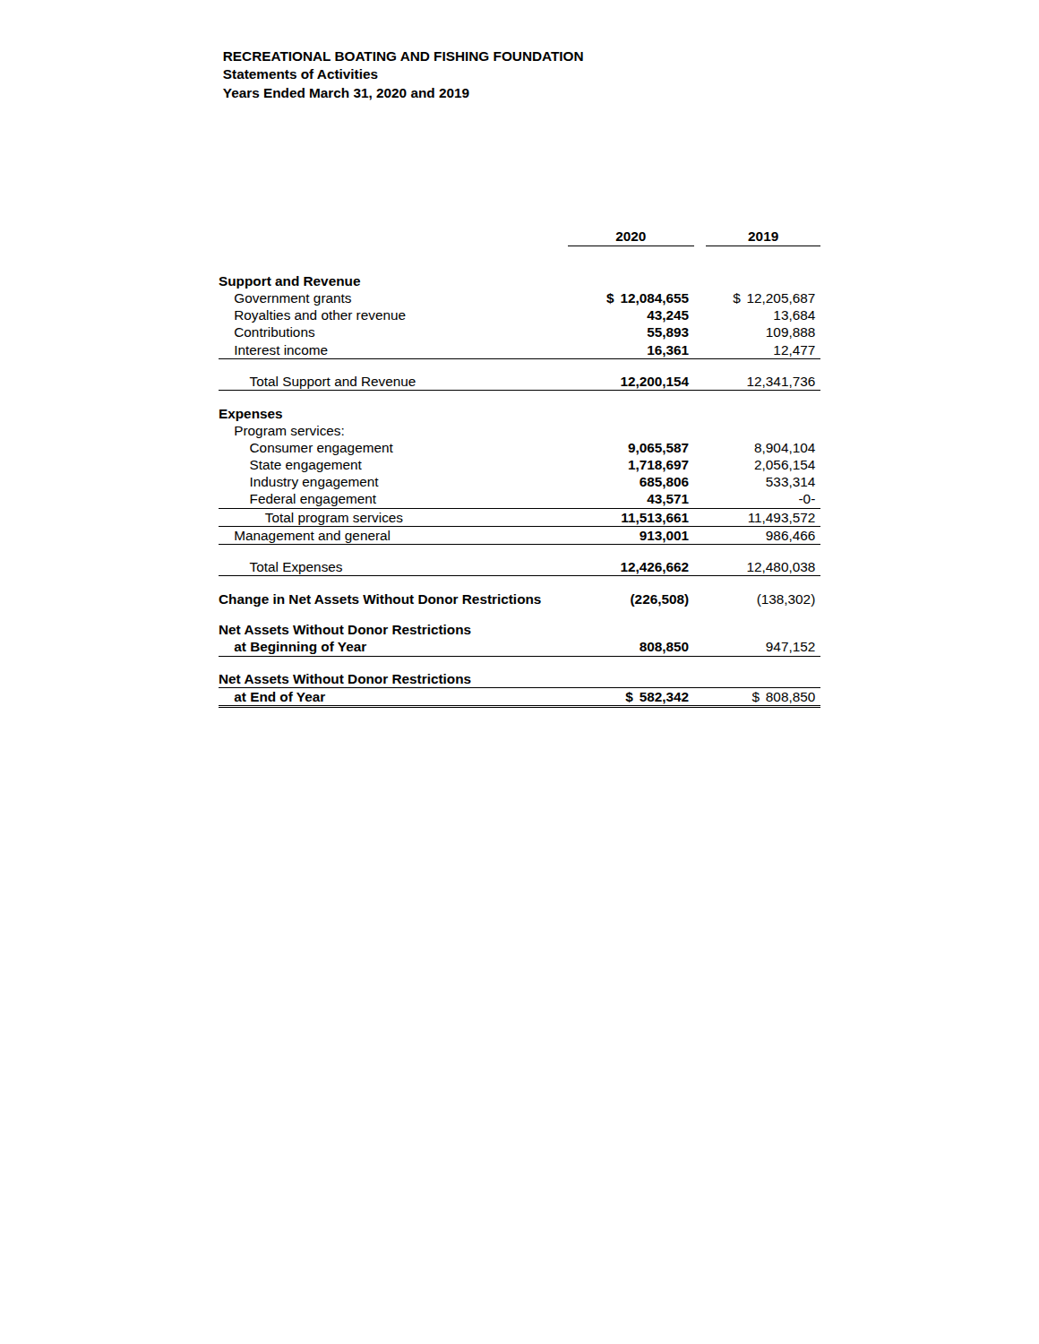RECREATIONAL BOATING AND FISHING FOUNDATION
Statements of Activities
Years Ended March 31, 2020 and 2019
| | | 2020 | | 2019 |
| Support and Revenue | | | | |
| Government grants | | $ 12,084,655 | | $ 12,205,687 |
| Royalties and other revenue | | 43,245 | | 13,684 |
| Contributions | | 55,893 | | 109,888 |
| Interest income | | 16,361 | | 12,477 |
| Total Support and Revenue | | 12,200,154 | | 12,341,736 |
| Expenses | | | | |
| Program services: | | | | |
| Consumer engagement | | 9,065,587 | | 8,904,104 |
| State engagement | | 1,718,697 | | 2,056,154 |
| Industry engagement | | 685,806 | | 533,314 |
| Federal engagement | | 43,571 | | -0- |
| Total program services | | 11,513,661 | | 11,493,572 |
| Management and general | | 913,001 | | 986,466 |
| Total Expenses | | 12,426,662 | | 12,480,038 |
| Change in Net Assets Without Donor Restrictions | | (226,508) | | (138,302) |
| Net Assets Without Donor Restrictions | | | | |
| at Beginning of Year | | 808,850 | | 947,152 |
| Net Assets Without Donor Restrictions | | | | |
| at End of Year | | $ 582,342 | | $ 808,850 |